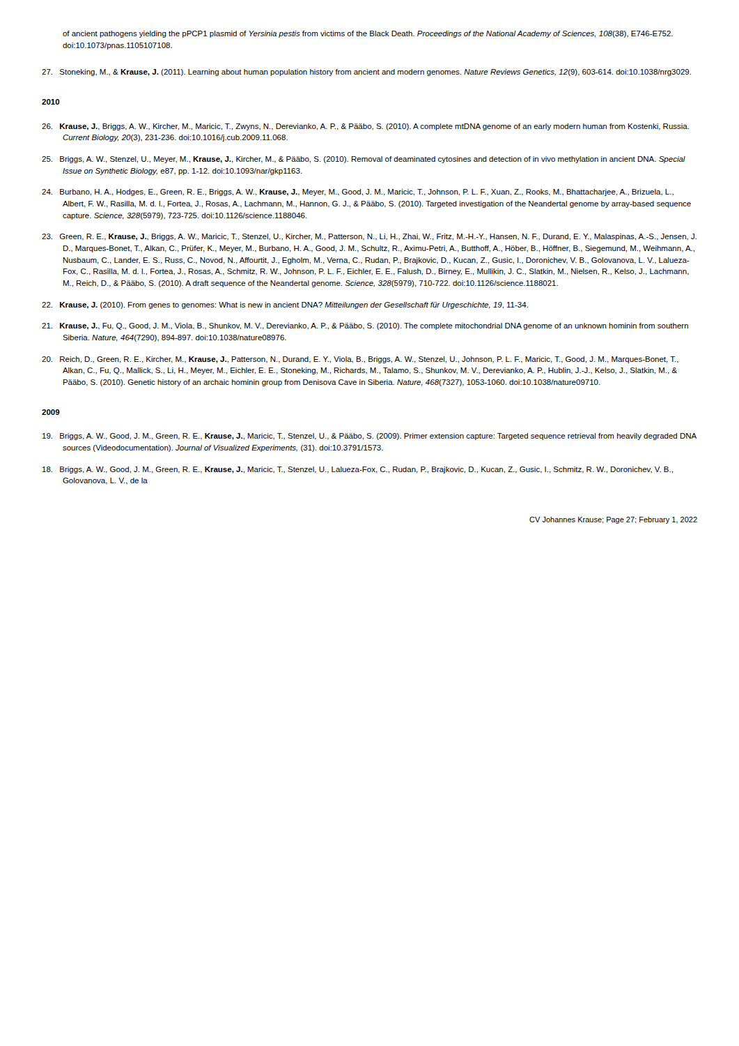of ancient pathogens yielding the pPCP1 plasmid of Yersinia pestis from victims of the Black Death. Proceedings of the National Academy of Sciences, 108(38), E746-E752. doi:10.1073/pnas.1105107108.
27. Stoneking, M., & Krause, J. (2011). Learning about human population history from ancient and modern genomes. Nature Reviews Genetics, 12(9), 603-614. doi:10.1038/nrg3029.
2010
26. Krause, J., Briggs, A. W., Kircher, M., Maricic, T., Zwyns, N., Derevianko, A. P., & Pääbo, S. (2010). A complete mtDNA genome of an early modern human from Kostenki, Russia. Current Biology, 20(3), 231-236. doi:10.1016/j.cub.2009.11.068.
25. Briggs, A. W., Stenzel, U., Meyer, M., Krause, J., Kircher, M., & Pääbo, S. (2010). Removal of deaminated cytosines and detection of in vivo methylation in ancient DNA. Special Issue on Synthetic Biology, e87, pp. 1-12. doi:10.1093/nar/gkp1163.
24. Burbano, H. A., Hodges, E., Green, R. E., Briggs, A. W., Krause, J., Meyer, M., Good, J. M., Maricic, T., Johnson, P. L. F., Xuan, Z., Rooks, M., Bhattacharjee, A., Brizuela, L., Albert, F. W., Rasilla, M. d. l., Fortea, J., Rosas, A., Lachmann, M., Hannon, G. J., & Pääbo, S. (2010). Targeted investigation of the Neandertal genome by array-based sequence capture. Science, 328(5979), 723-725. doi:10.1126/science.1188046.
23. Green, R. E., Krause, J., Briggs, A. W., Maricic, T., Stenzel, U., Kircher, M., Patterson, N., Li, H., Zhai, W., Fritz, M.-H.-Y., Hansen, N. F., Durand, E. Y., Malaspinas, A.-S., Jensen, J. D., Marques-Bonet, T., Alkan, C., Prüfer, K., Meyer, M., Burbano, H. A., Good, J. M., Schultz, R., Aximu-Petri, A., Butthoff, A., Höber, B., Höffner, B., Siegemund, M., Weihmann, A., Nusbaum, C., Lander, E. S., Russ, C., Novod, N., Affourtit, J., Egholm, M., Verna, C., Rudan, P., Brajkovic, D., Kucan, Z., Gusic, I., Doronichev, V. B., Golovanova, L. V., Lalueza-Fox, C., Rasilla, M. d. l., Fortea, J., Rosas, A., Schmitz, R. W., Johnson, P. L. F., Eichler, E. E., Falush, D., Birney, E., Mullikin, J. C., Slatkin, M., Nielsen, R., Kelso, J., Lachmann, M., Reich, D., & Pääbo, S. (2010). A draft sequence of the Neandertal genome. Science, 328(5979), 710-722. doi:10.1126/science.1188021.
22. Krause, J. (2010). From genes to genomes: What is new in ancient DNA? Mitteilungen der Gesellschaft für Urgeschichte, 19, 11-34.
21. Krause, J., Fu, Q., Good, J. M., Viola, B., Shunkov, M. V., Derevianko, A. P., & Pääbo, S. (2010). The complete mitochondrial DNA genome of an unknown hominin from southern Siberia. Nature, 464(7290), 894-897. doi:10.1038/nature08976.
20. Reich, D., Green, R. E., Kircher, M., Krause, J., Patterson, N., Durand, E. Y., Viola, B., Briggs, A. W., Stenzel, U., Johnson, P. L. F., Maricic, T., Good, J. M., Marques-Bonet, T., Alkan, C., Fu, Q., Mallick, S., Li, H., Meyer, M., Eichler, E. E., Stoneking, M., Richards, M., Talamo, S., Shunkov, M. V., Derevianko, A. P., Hublin, J.-J., Kelso, J., Slatkin, M., & Pääbo, S. (2010). Genetic history of an archaic hominin group from Denisova Cave in Siberia. Nature, 468(7327), 1053-1060. doi:10.1038/nature09710.
2009
19. Briggs, A. W., Good, J. M., Green, R. E., Krause, J., Maricic, T., Stenzel, U., & Pääbo, S. (2009). Primer extension capture: Targeted sequence retrieval from heavily degraded DNA sources (Videodocumentation). Journal of Visualized Experiments, (31). doi:10.3791/1573.
18. Briggs, A. W., Good, J. M., Green, R. E., Krause, J., Maricic, T., Stenzel, U., Lalueza-Fox, C., Rudan, P., Brajkovic, D., Kucan, Z., Gusic, I., Schmitz, R. W., Doronichev, V. B., Golovanova, L. V., de la
CV Johannes Krause; Page 27; February 1, 2022